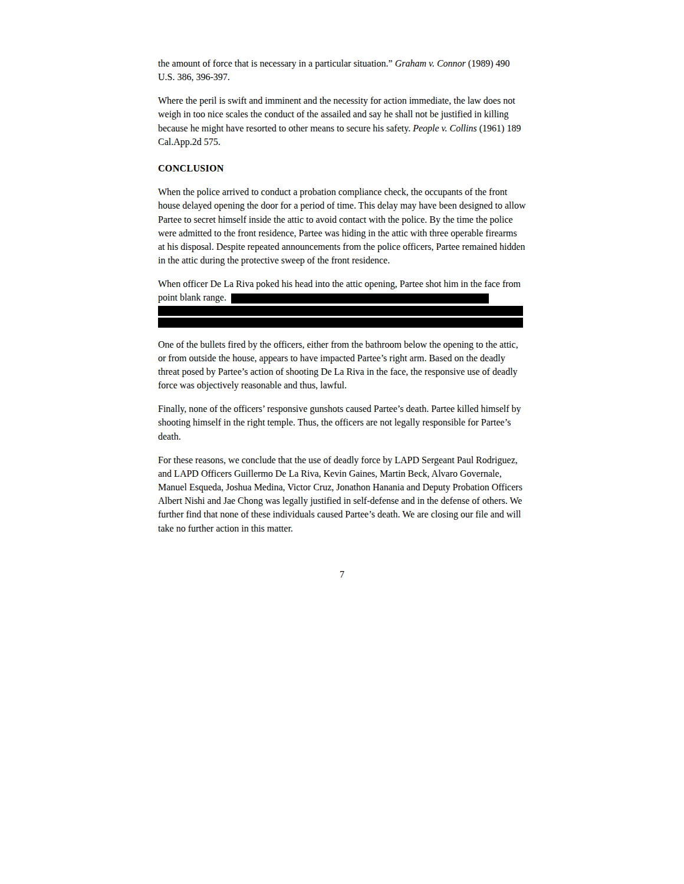the amount of force that is necessary in a particular situation.” Graham v. Connor (1989) 490 U.S. 386, 396-397.
Where the peril is swift and imminent and the necessity for action immediate, the law does not weigh in too nice scales the conduct of the assailed and say he shall not be justified in killing because he might have resorted to other means to secure his safety. People v. Collins (1961) 189 Cal.App.2d 575.
CONCLUSION
When the police arrived to conduct a probation compliance check, the occupants of the front house delayed opening the door for a period of time. This delay may have been designed to allow Partee to secret himself inside the attic to avoid contact with the police. By the time the police were admitted to the front residence, Partee was hiding in the attic with three operable firearms at his disposal. Despite repeated announcements from the police officers, Partee remained hidden in the attic during the protective sweep of the front residence.
When officer De La Riva poked his head into the attic opening, Partee shot him in the face from point blank range.
One of the bullets fired by the officers, either from the bathroom below the opening to the attic, or from outside the house, appears to have impacted Partee’s right arm. Based on the deadly threat posed by Partee’s action of shooting De La Riva in the face, the responsive use of deadly force was objectively reasonable and thus, lawful.
Finally, none of the officers’ responsive gunshots caused Partee’s death. Partee killed himself by shooting himself in the right temple. Thus, the officers are not legally responsible for Partee’s death.
For these reasons, we conclude that the use of deadly force by LAPD Sergeant Paul Rodriguez, and LAPD Officers Guillermo De La Riva, Kevin Gaines, Martin Beck, Alvaro Governale, Manuel Esqueda, Joshua Medina, Victor Cruz, Jonathon Hanania and Deputy Probation Officers Albert Nishi and Jae Chong was legally justified in self-defense and in the defense of others. We further find that none of these individuals caused Partee’s death. We are closing our file and will take no further action in this matter.
7